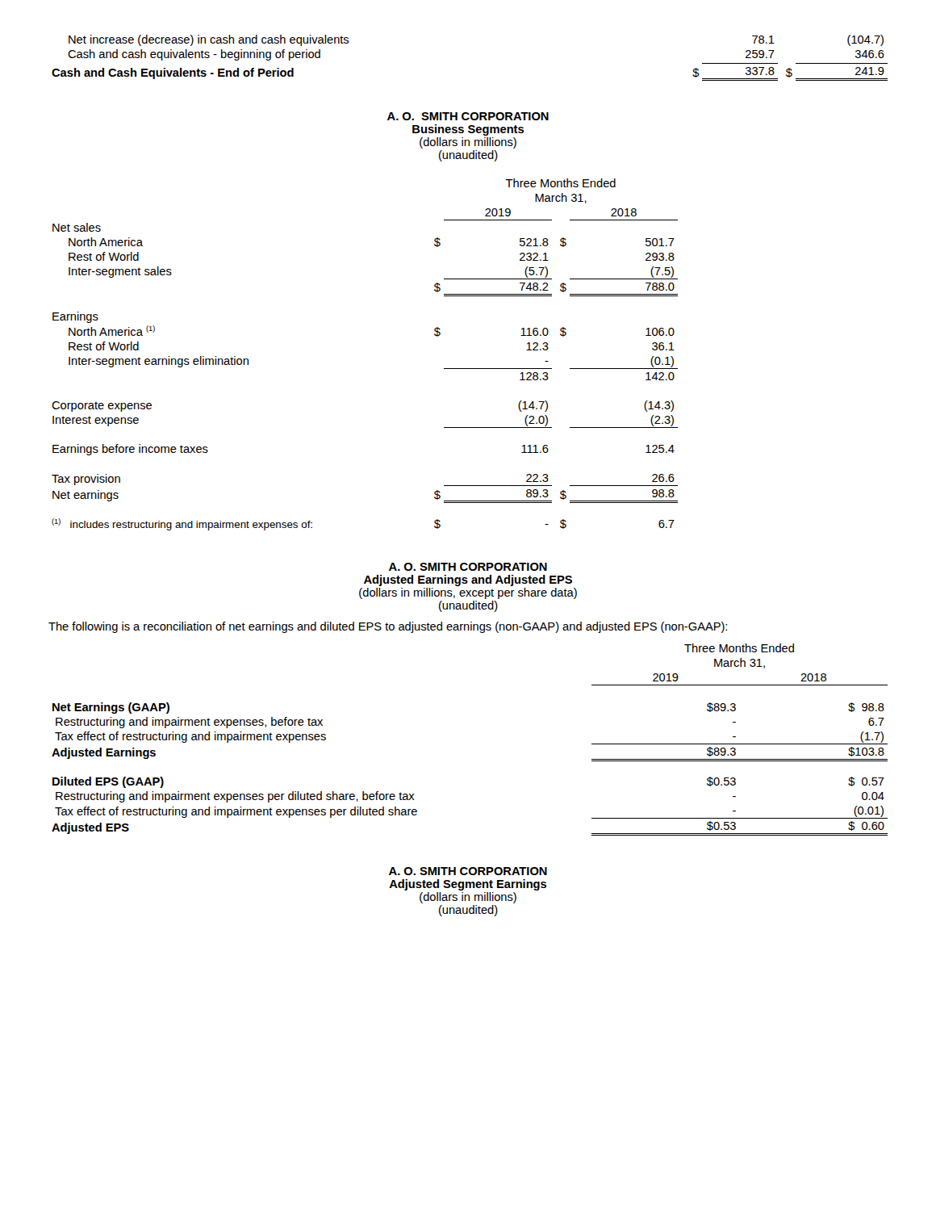| Net increase (decrease) in cash and cash equivalents | | 78.1 | | (104.7) |
| Cash and cash equivalents - beginning of period | | 259.7 | | 346.6 |
| Cash and Cash Equivalents - End of Period | $ | 337.8 | $ | 241.9 |
A. O. SMITH CORPORATION
Business Segments
(dollars in millions)
(unaudited)
| | | Three Months Ended | |
| | | March 31, | |
| | | 2019 | | 2018 | |
| Net sales | | | | | |
| North America | $ | 521.8 | $ | 501.7 | |
| Rest of World | | 232.1 | | 293.8 | |
| Inter-segment sales | | (5.7) | | (7.5) | |
| | $ | 748.2 | $ | 788.0 | |
| Earnings | | | | | |
| North America (1) | $ | 116.0 | $ | 106.0 | |
| Rest of World | | 12.3 | | 36.1 | |
| Inter-segment earnings elimination | | - | | (0.1) | |
| | | 128.3 | | 142.0 | |
| Corporate expense | | (14.7) | | (14.3) | |
| Interest expense | | (2.0) | | (2.3) | |
| Earnings before income taxes | | 111.6 | | 125.4 | |
| Tax provision | | 22.3 | | 26.6 | |
| Net earnings | $ | 89.3 | $ | 98.8 | |
| (1) includes restructuring and impairment expenses of: | $ | - | $ | 6.7 | |
A. O. SMITH CORPORATION
Adjusted Earnings and Adjusted EPS
(dollars in millions, except per share data)
(unaudited)
The following is a reconciliation of net earnings and diluted EPS to adjusted earnings (non-GAAP) and adjusted EPS (non-GAAP):
| | Three Months Ended |
| | March 31, |
| | 2019 | 2018 |
| Net Earnings (GAAP) | $89.3 | $ 98.8 |
| Restructuring and impairment expenses, before tax | - | 6.7 |
| Tax effect of restructuring and impairment expenses | - | (1.7) |
| Adjusted Earnings | $89.3 | $103.8 |
| Diluted EPS (GAAP) | $0.53 | $ 0.57 |
| Restructuring and impairment expenses per diluted share, before tax | - | 0.04 |
| Tax effect of restructuring and impairment expenses per diluted share | - | (0.01) |
| Adjusted EPS | $0.53 | $ 0.60 |
A. O. SMITH CORPORATION
Adjusted Segment Earnings
(dollars in millions)
(unaudited)